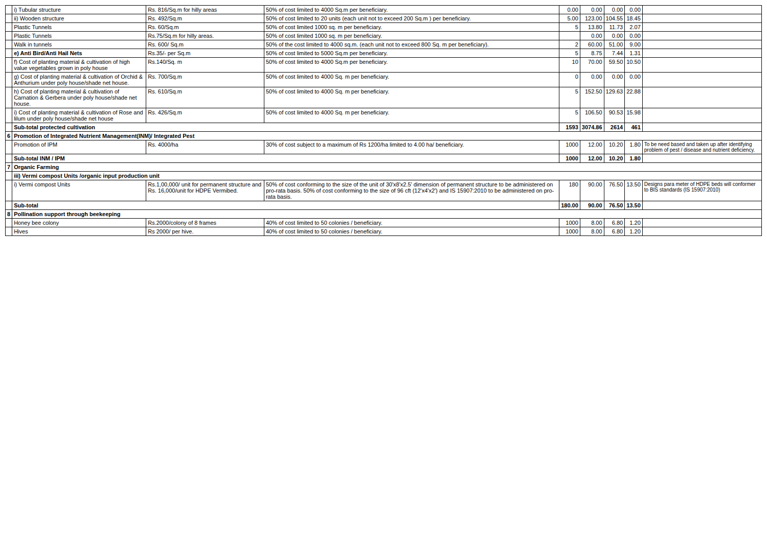| | i) Tubular structure | Rs. 816/Sq.m for hilly areas | 50% of cost limited to 4000 Sq.m per beneficiary. | 0.00 | 0.00 | 0.00 | 0.00 | |
| | ii) Wooden structure | Rs. 492/Sq.m | 50% of cost limited to 20 units (each unit not to exceed 200 Sq.m ) per beneficiary. | 5.00 | 123.00 | 104.55 | 18.45 | |
| | Plastic Tunnels | Rs. 60/Sq.m | 50% of cost limited 1000 sq. m per beneficiary. | 5 | 13.80 | 11.73 | 2.07 | |
| | Plastic Tunnels | Rs.75/Sq.m for hilly areas. | 50% of cost limited 1000 sq. m per beneficiary. | | 0.00 | 0.00 | 0.00 | |
| | Walk in tunnels | Rs. 600/ Sq.m | 50% of the cost limited to 4000 sq.m. (each unit not to exceed 800 Sq. m per beneficiary). | 2 | 60.00 | 51.00 | 9.00 | |
| | e) Anti Bird/Anti Hail Nets | Rs.35/- per Sq.m | 50% of cost limited to 5000 Sq.m per beneficiary. | 5 | 8.75 | 7.44 | 1.31 | |
| | f) Cost of planting material & cultivation of high value vegetables grown in poly house | Rs.140/Sq. m | 50% of cost limited to 4000 Sq.m per beneficiary. | 10 | 70.00 | 59.50 | 10.50 | |
| | g) Cost of planting material & cultivation of Orchid & Anthurium under poly house/shade net house. | Rs. 700/Sq.m | 50% of cost limited to 4000 Sq. m per beneficiary. | 0 | 0.00 | 0.00 | 0.00 | |
| | h) Cost of planting material & cultivation of Carnation & Gerbera under poly house/shade net house. | Rs. 610/Sq.m | 50% of cost limited to 4000 Sq. m per beneficiary. | 5 | 152.50 | 129.63 | 22.88 | |
| | i) Cost of planting material & cultivation of Rose and lilum under poly house/shade net house | Rs. 426/Sq.m | 50% of cost limited to 4000 Sq. m per beneficiary. | 5 | 106.50 | 90.53 | 15.98 | |
| | Sub-total protected cultivation | 1593 | 3074.86 | 2614 | 461 | |
| 6 | Promotion of Integrated Nutrient Management(INM)/ Integrated Pest |
| | Promotion of IPM | Rs. 4000/ha | 30% of cost subject to a maximum of Rs 1200/ha limited to 4.00 ha/ beneficiary. | 1000 | 12.00 | 10.20 | 1.80 | To be need based and taken up after identifying problem of pest / disease and nutrient deficiency. |
| | Sub-total INM / IPM | 1000 | 12.00 | 10.20 | 1.80 | |
| 7 | Organic Farming |
| | iii) Vermi compost Units /organic input production unit |
| | i) Vermi compost Units | Rs.1,00,000/ unit for permanent structure and Rs. 16,000/unit for HDPE Vermibed. | 50% of cost conforming to the size of the unit of 30'x8'x2.5' dimension of permanent structure to be administered on pro-rata basis. 50% of cost conforming to the size of 96 cft (12'x4'x2') and IS 15907:2010 to be administered on pro-rata basis. | 180 | 90.00 | 76.50 | 13.50 | Designs para meter of HDPE beds will conformer to BIS standards (IS 15907:2010) |
| | Sub-total | 180.00 | 90.00 | 76.50 | 13.50 | |
| 8 | Pollination support through beekeeping |
| | Honey bee colony | Rs.2000/colony of 8 frames | 40% of cost limited to 50 colonies / beneficiary. | 1000 | 8.00 | 6.80 | 1.20 | |
| | Hives | Rs 2000/ per hive. | 40% of cost limited to 50 colonies / beneficiary. | 1000 | 8.00 | 6.80 | 1.20 | |